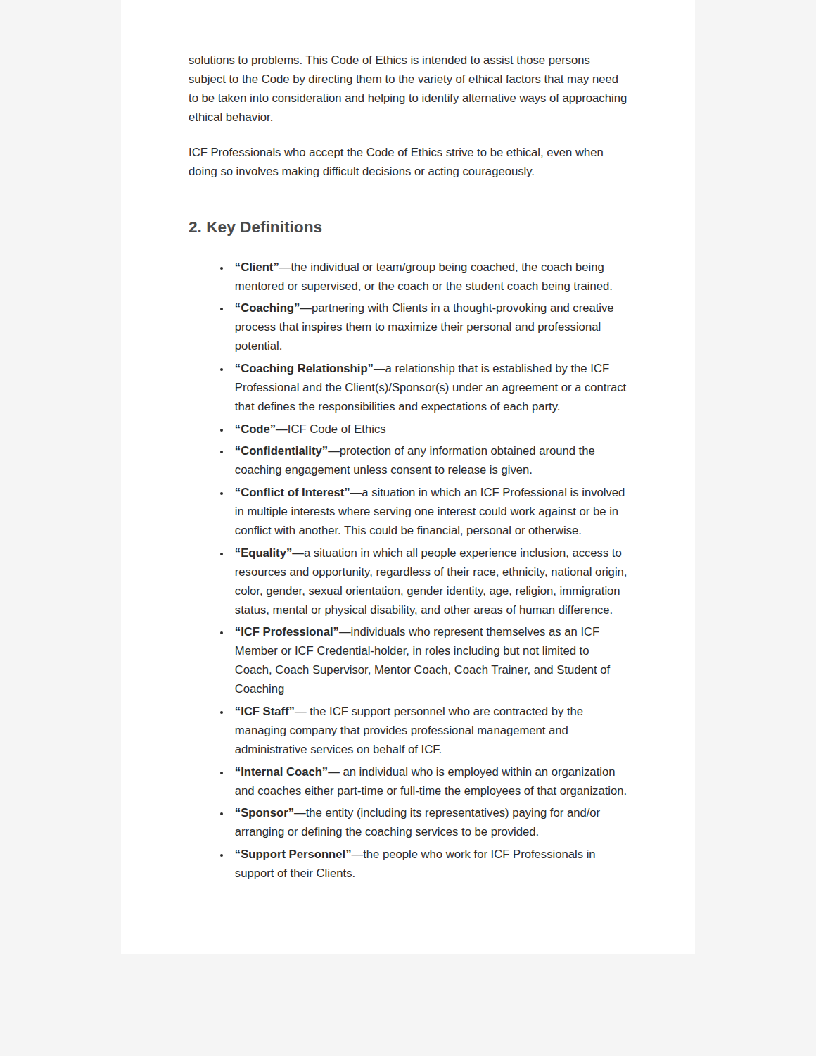solutions to problems. This Code of Ethics is intended to assist those persons subject to the Code by directing them to the variety of ethical factors that may need to be taken into consideration and helping to identify alternative ways of approaching ethical behavior.
ICF Professionals who accept the Code of Ethics strive to be ethical, even when doing so involves making difficult decisions or acting courageously.
2. Key Definitions
“Client”—the individual or team/group being coached, the coach being mentored or supervised, or the coach or the student coach being trained.
“Coaching”—partnering with Clients in a thought-provoking and creative process that inspires them to maximize their personal and professional potential.
“Coaching Relationship”—a relationship that is established by the ICF Professional and the Client(s)/Sponsor(s) under an agreement or a contract that defines the responsibilities and expectations of each party.
“Code”—ICF Code of Ethics
“Confidentiality”—protection of any information obtained around the coaching engagement unless consent to release is given.
“Conflict of Interest”—a situation in which an ICF Professional is involved in multiple interests where serving one interest could work against or be in conflict with another. This could be financial, personal or otherwise.
“Equality”—a situation in which all people experience inclusion, access to resources and opportunity, regardless of their race, ethnicity, national origin, color, gender, sexual orientation, gender identity, age, religion, immigration status, mental or physical disability, and other areas of human difference.
“ICF Professional”—individuals who represent themselves as an ICF Member or ICF Credential-holder, in roles including but not limited to Coach, Coach Supervisor, Mentor Coach, Coach Trainer, and Student of Coaching
“ICF Staff”— the ICF support personnel who are contracted by the managing company that provides professional management and administrative services on behalf of ICF.
“Internal Coach”— an individual who is employed within an organization and coaches either part-time or full-time the employees of that organization.
“Sponsor”—the entity (including its representatives) paying for and/or arranging or defining the coaching services to be provided.
“Support Personnel”—the people who work for ICF Professionals in support of their Clients.